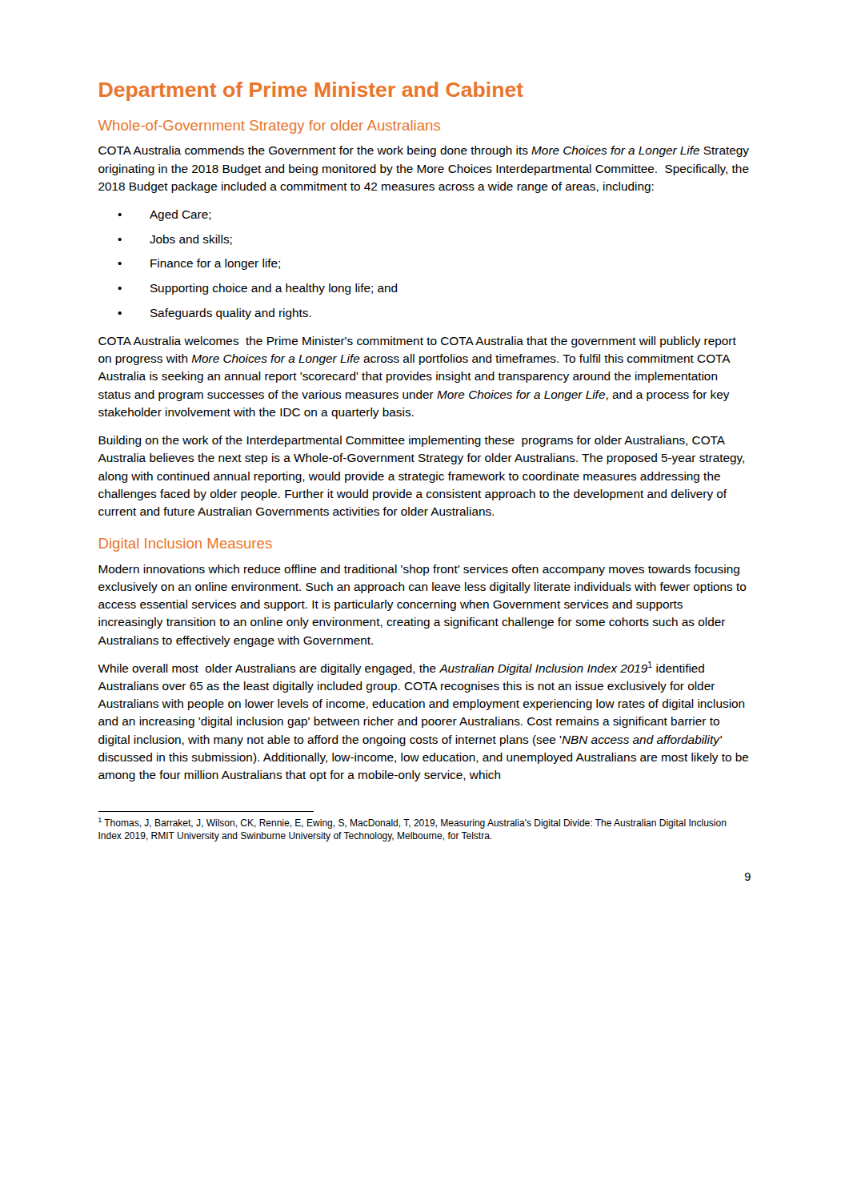Department of Prime Minister and Cabinet
Whole-of-Government Strategy for older Australians
COTA Australia commends the Government for the work being done through its More Choices for a Longer Life Strategy originating in the 2018 Budget and being monitored by the More Choices Interdepartmental Committee. Specifically, the 2018 Budget package included a commitment to 42 measures across a wide range of areas, including:
Aged Care;
Jobs and skills;
Finance for a longer life;
Supporting choice and a healthy long life; and
Safeguards quality and rights.
COTA Australia welcomes the Prime Minister's commitment to COTA Australia that the government will publicly report on progress with More Choices for a Longer Life across all portfolios and timeframes. To fulfil this commitment COTA Australia is seeking an annual report 'scorecard' that provides insight and transparency around the implementation status and program successes of the various measures under More Choices for a Longer Life, and a process for key stakeholder involvement with the IDC on a quarterly basis.
Building on the work of the Interdepartmental Committee implementing these programs for older Australians, COTA Australia believes the next step is a Whole-of-Government Strategy for older Australians. The proposed 5-year strategy, along with continued annual reporting, would provide a strategic framework to coordinate measures addressing the challenges faced by older people. Further it would provide a consistent approach to the development and delivery of current and future Australian Governments activities for older Australians.
Digital Inclusion Measures
Modern innovations which reduce offline and traditional 'shop front' services often accompany moves towards focusing exclusively on an online environment. Such an approach can leave less digitally literate individuals with fewer options to access essential services and support. It is particularly concerning when Government services and supports increasingly transition to an online only environment, creating a significant challenge for some cohorts such as older Australians to effectively engage with Government.
While overall most older Australians are digitally engaged, the Australian Digital Inclusion Index 20191 identified Australians over 65 as the least digitally included group. COTA recognises this is not an issue exclusively for older Australians with people on lower levels of income, education and employment experiencing low rates of digital inclusion and an increasing 'digital inclusion gap' between richer and poorer Australians. Cost remains a significant barrier to digital inclusion, with many not able to afford the ongoing costs of internet plans (see 'NBN access and affordability' discussed in this submission). Additionally, low-income, low education, and unemployed Australians are most likely to be among the four million Australians that opt for a mobile-only service, which
1 Thomas, J, Barraket, J, Wilson, CK, Rennie, E, Ewing, S, MacDonald, T, 2019, Measuring Australia's Digital Divide: The Australian Digital Inclusion Index 2019, RMIT University and Swinburne University of Technology, Melbourne, for Telstra.
9